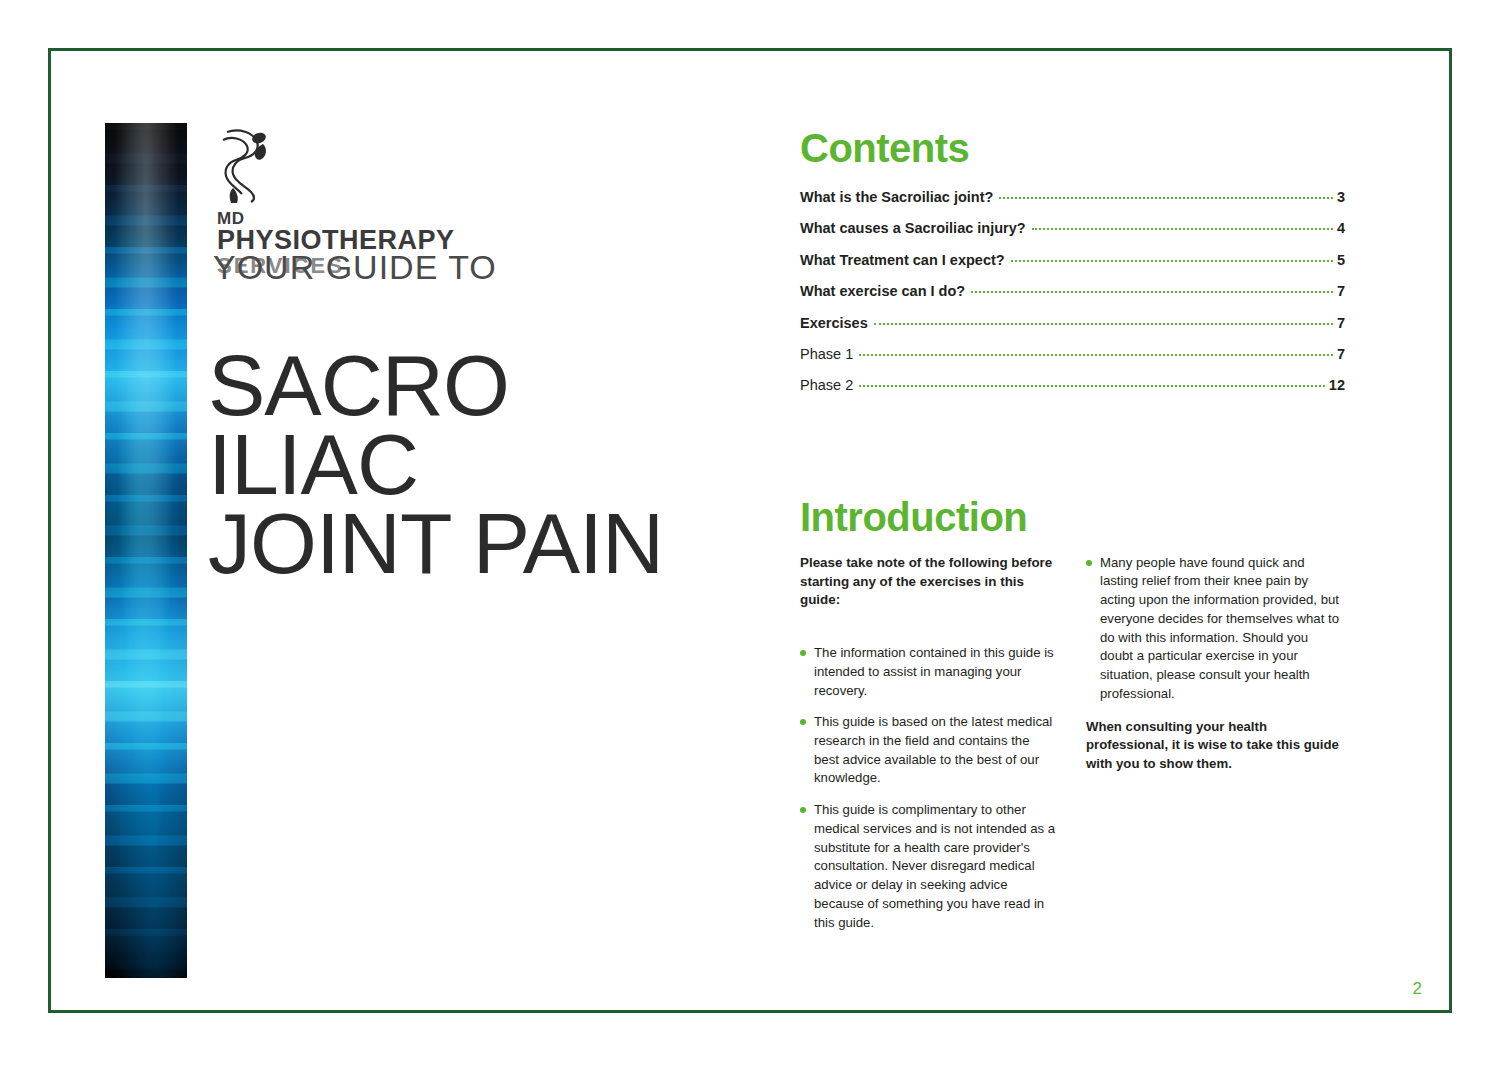MD
PHYSIOTHERAPY
SERVICES
YOUR GUIDE TO
SACRO ILIAC
JOINT PAIN
Contents
What is the Sacroiliac joint? 3
What causes a Sacroiliac injury? 4
What Treatment can I expect? 5
What exercise can I do? 7
Exercises 7
Phase 1 7
Phase 2 12
Introduction
Please take note of the following before starting any of the exercises in this guide:
The information contained in this guide is intended to assist in managing your recovery.
This guide is based on the latest medical research in the field and contains the best advice available to the best of our knowledge.
This guide is complimentary to other medical services and is not intended as a substitute for a health care provider's consultation. Never disregard medical advice or delay in seeking advice because of something you have read in this guide.
Many people have found quick and lasting relief from their knee pain by acting upon the information provided, but everyone decides for themselves what to do with this information. Should you doubt a particular exercise in your situation, please consult your health professional.
When consulting your health professional, it is wise to take this guide with you to show them.
2